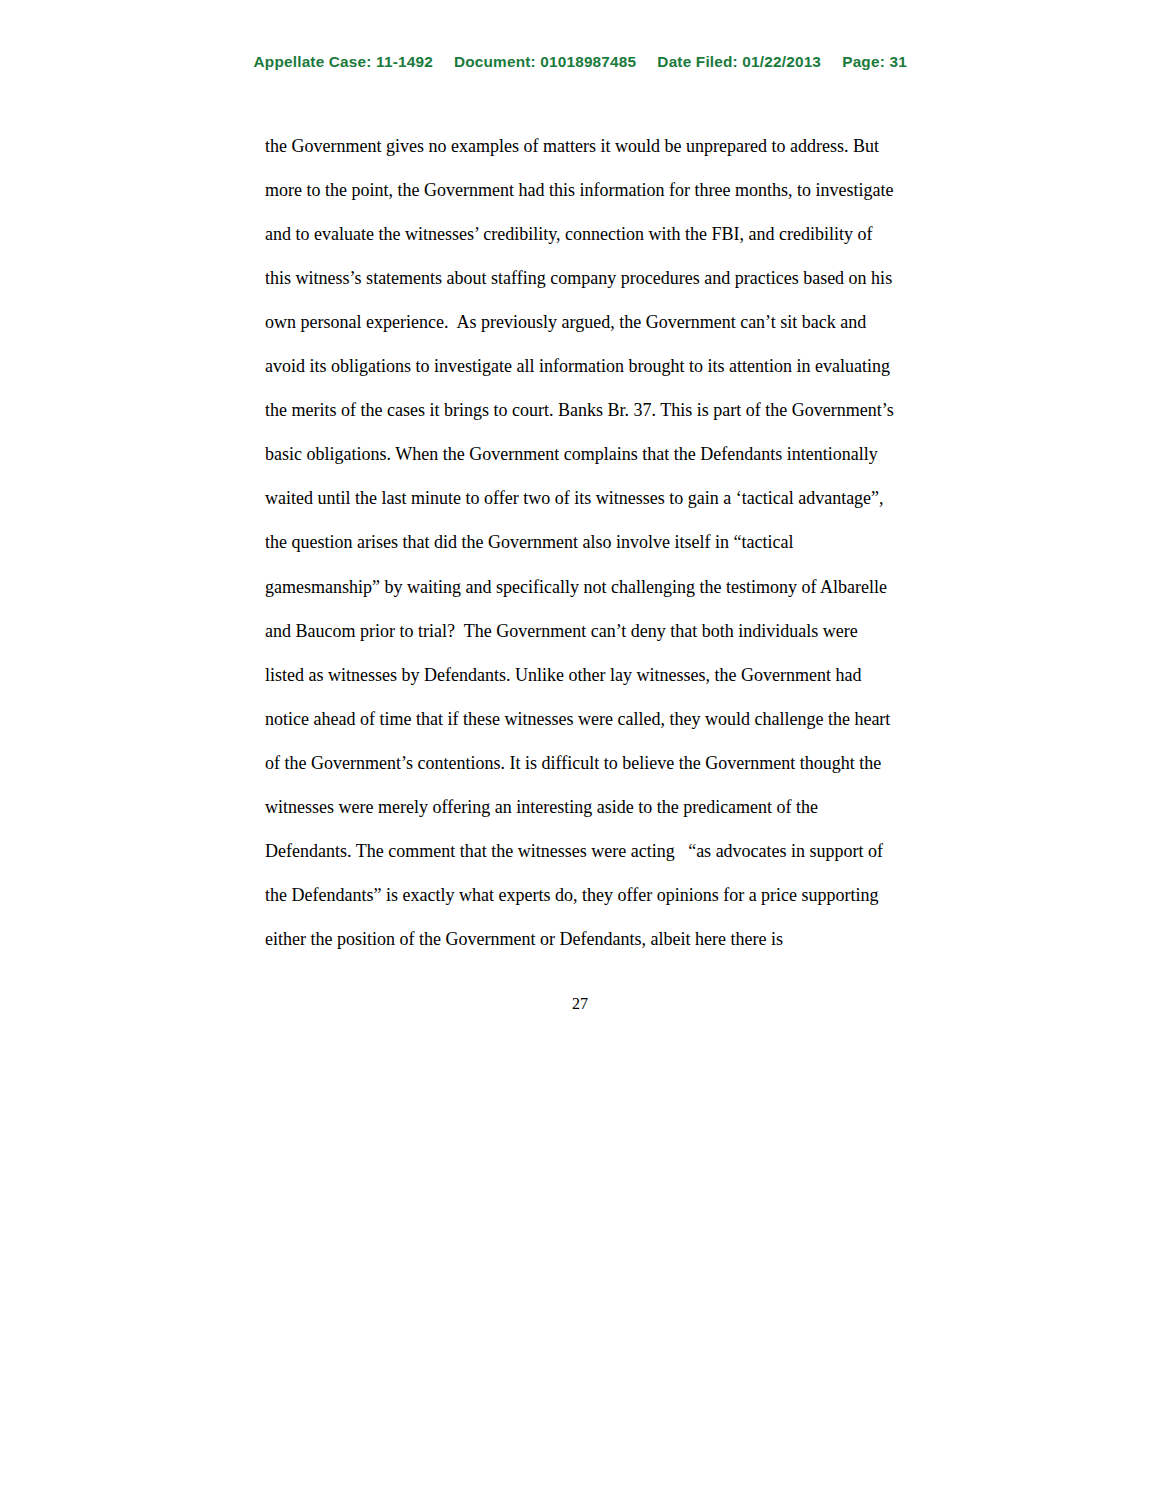Appellate Case: 11-1492 Document: 01018987485 Date Filed: 01/22/2013 Page: 31
the Government gives no examples of matters it would be unprepared to address. But more to the point, the Government had this information for three months, to investigate and to evaluate the witnesses’ credibility, connection with the FBI, and credibility of this witness’s statements about staffing company procedures and practices based on his own personal experience. As previously argued, the Government can’t sit back and avoid its obligations to investigate all information brought to its attention in evaluating the merits of the cases it brings to court. Banks Br. 37. This is part of the Government’s basic obligations. When the Government complains that the Defendants intentionally waited until the last minute to offer two of its witnesses to gain a ‘tactical advantage”, the question arises that did the Government also involve itself in “tactical gamesmanship” by waiting and specifically not challenging the testimony of Albarelle and Baucom prior to trial? The Government can’t deny that both individuals were listed as witnesses by Defendants. Unlike other lay witnesses, the Government had notice ahead of time that if these witnesses were called, they would challenge the heart of the Government’s contentions. It is difficult to believe the Government thought the witnesses were merely offering an interesting aside to the predicament of the Defendants. The comment that the witnesses were acting “as advocates in support of the Defendants” is exactly what experts do, they offer opinions for a price supporting either the position of the Government or Defendants, albeit here there is
27